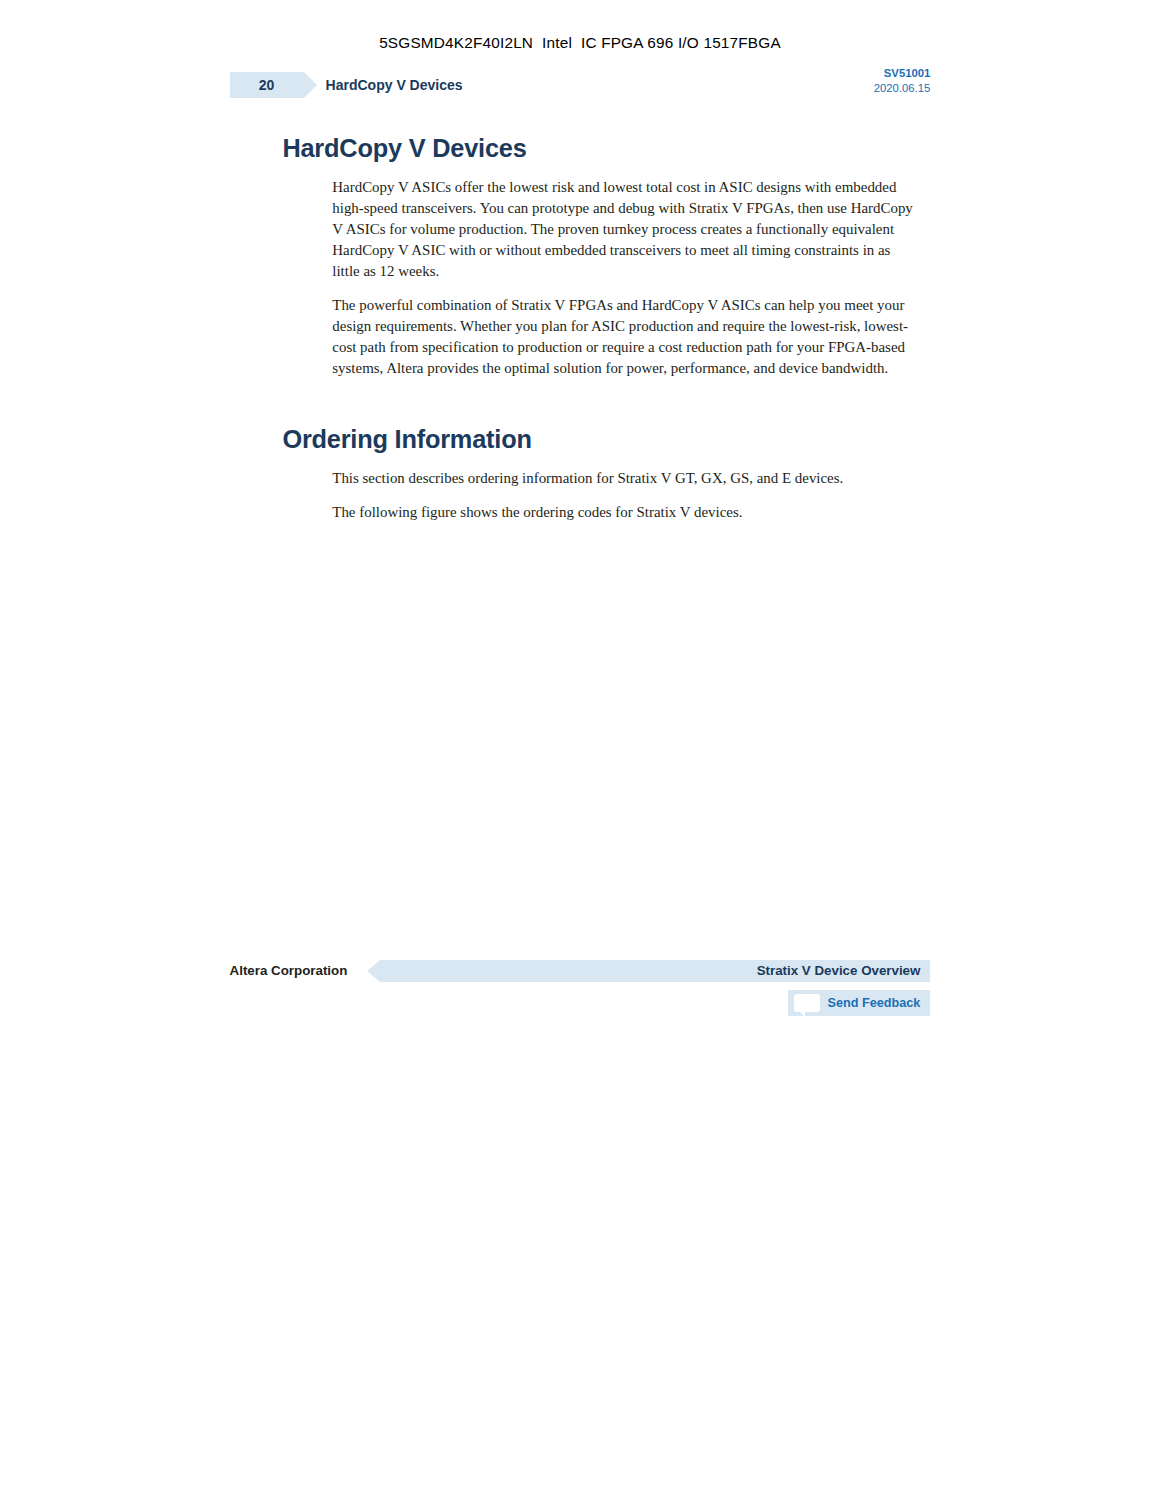5SGSMD4K2F40I2LN Intel IC FPGA 696 I/O 1517FBGA
20
HardCopy V Devices
SV51001
2020.06.15
HardCopy V Devices
HardCopy V ASICs offer the lowest risk and lowest total cost in ASIC designs with embedded high-speed transceivers. You can prototype and debug with Stratix V FPGAs, then use HardCopy V ASICs for volume production. The proven turnkey process creates a functionally equivalent HardCopy V ASIC with or without embedded transceivers to meet all timing constraints in as little as 12 weeks.
The powerful combination of Stratix V FPGAs and HardCopy V ASICs can help you meet your design requirements. Whether you plan for ASIC production and require the lowest-risk, lowest-cost path from specification to production or require a cost reduction path for your FPGA-based systems, Altera provides the optimal solution for power, performance, and device bandwidth.
Ordering Information
This section describes ordering information for Stratix V GT, GX, GS, and E devices.
The following figure shows the ordering codes for Stratix V devices.
Altera Corporation
Stratix V Device Overview
Send Feedback